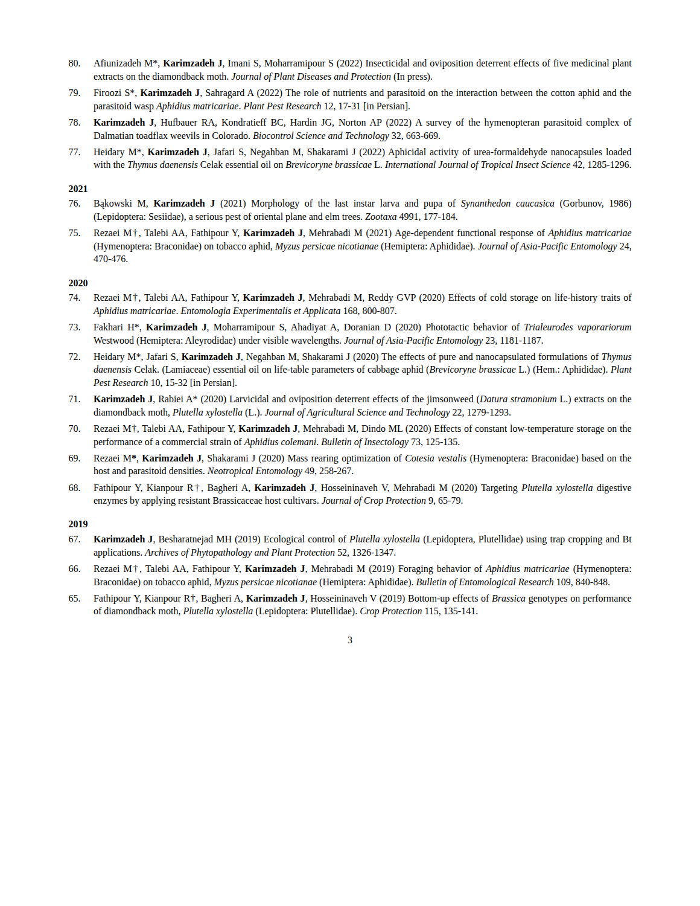80. Afiunizadeh M*, Karimzadeh J, Imani S, Moharramipour S (2022) Insecticidal and oviposition deterrent effects of five medicinal plant extracts on the diamondback moth. Journal of Plant Diseases and Protection (In press).
79. Firoozi S*, Karimzadeh J, Sahragard A (2022) The role of nutrients and parasitoid on the interaction between the cotton aphid and the parasitoid wasp Aphidius matricariae. Plant Pest Research 12, 17-31 [in Persian].
78. Karimzadeh J, Hufbauer RA, Kondratieff BC, Hardin JG, Norton AP (2022) A survey of the hymenopteran parasitoid complex of Dalmatian toadflax weevils in Colorado. Biocontrol Science and Technology 32, 663-669.
77. Heidary M*, Karimzadeh J, Jafari S, Negahban M, Shakarami J (2022) Aphicidal activity of urea-formaldehyde nanocapsules loaded with the Thymus daenensis Celak essential oil on Brevicoryne brassicae L. International Journal of Tropical Insect Science 42, 1285-1296.
2021
76. Bąkowski M, Karimzadeh J (2021) Morphology of the last instar larva and pupa of Synanthedon caucasica (Gorbunov, 1986) (Lepidoptera: Sesiidae), a serious pest of oriental plane and elm trees. Zootaxa 4991, 177-184.
75. Rezaei M†, Talebi AA, Fathipour Y, Karimzadeh J, Mehrabadi M (2021) Age-dependent functional response of Aphidius matricariae (Hymenoptera: Braconidae) on tobacco aphid, Myzus persicae nicotianae (Hemiptera: Aphididae). Journal of Asia-Pacific Entomology 24, 470-476.
2020
74. Rezaei M†, Talebi AA, Fathipour Y, Karimzadeh J, Mehrabadi M, Reddy GVP (2020) Effects of cold storage on life-history traits of Aphidius matricariae. Entomologia Experimentalis et Applicata 168, 800-807.
73. Fakhari H*, Karimzadeh J, Moharramipour S, Ahadiyat A, Doranian D (2020) Phototactic behavior of Trialeurodes vaporariorum Westwood (Hemiptera: Aleyrodidae) under visible wavelengths. Journal of Asia-Pacific Entomology 23, 1181-1187.
72. Heidary M*, Jafari S, Karimzadeh J, Negahban M, Shakarami J (2020) The effects of pure and nanocapsulated formulations of Thymus daenensis Celak. (Lamiaceae) essential oil on life-table parameters of cabbage aphid (Brevicoryne brassicae L.) (Hem.: Aphididae). Plant Pest Research 10, 15-32 [in Persian].
71. Karimzadeh J, Rabiei A* (2020) Larvicidal and oviposition deterrent effects of the jimsonweed (Datura stramonium L.) extracts on the diamondback moth, Plutella xylostella (L.). Journal of Agricultural Science and Technology 22, 1279-1293.
70. Rezaei M†, Talebi AA, Fathipour Y, Karimzadeh J, Mehrabadi M, Dindo ML (2020) Effects of constant low-temperature storage on the performance of a commercial strain of Aphidius colemani. Bulletin of Insectology 73, 125-135.
69. Rezaei M*, Karimzadeh J, Shakarami J (2020) Mass rearing optimization of Cotesia vestalis (Hymenoptera: Braconidae) based on the host and parasitoid densities. Neotropical Entomology 49, 258-267.
68. Fathipour Y, Kianpour R†, Bagheri A, Karimzadeh J, Hosseininaveh V, Mehrabadi M (2020) Targeting Plutella xylostella digestive enzymes by applying resistant Brassicaceae host cultivars. Journal of Crop Protection 9, 65-79.
2019
67. Karimzadeh J, Besharatnejad MH (2019) Ecological control of Plutella xylostella (Lepidoptera, Plutellidae) using trap cropping and Bt applications. Archives of Phytopathology and Plant Protection 52, 1326-1347.
66. Rezaei M†, Talebi AA, Fathipour Y, Karimzadeh J, Mehrabadi M (2019) Foraging behavior of Aphidius matricariae (Hymenoptera: Braconidae) on tobacco aphid, Myzus persicae nicotianae (Hemiptera: Aphididae). Bulletin of Entomological Research 109, 840-848.
65. Fathipour Y, Kianpour R†, Bagheri A, Karimzadeh J, Hosseininaveh V (2019) Bottom-up effects of Brassica genotypes on performance of diamondback moth, Plutella xylostella (Lepidoptera: Plutellidae). Crop Protection 115, 135-141.
3